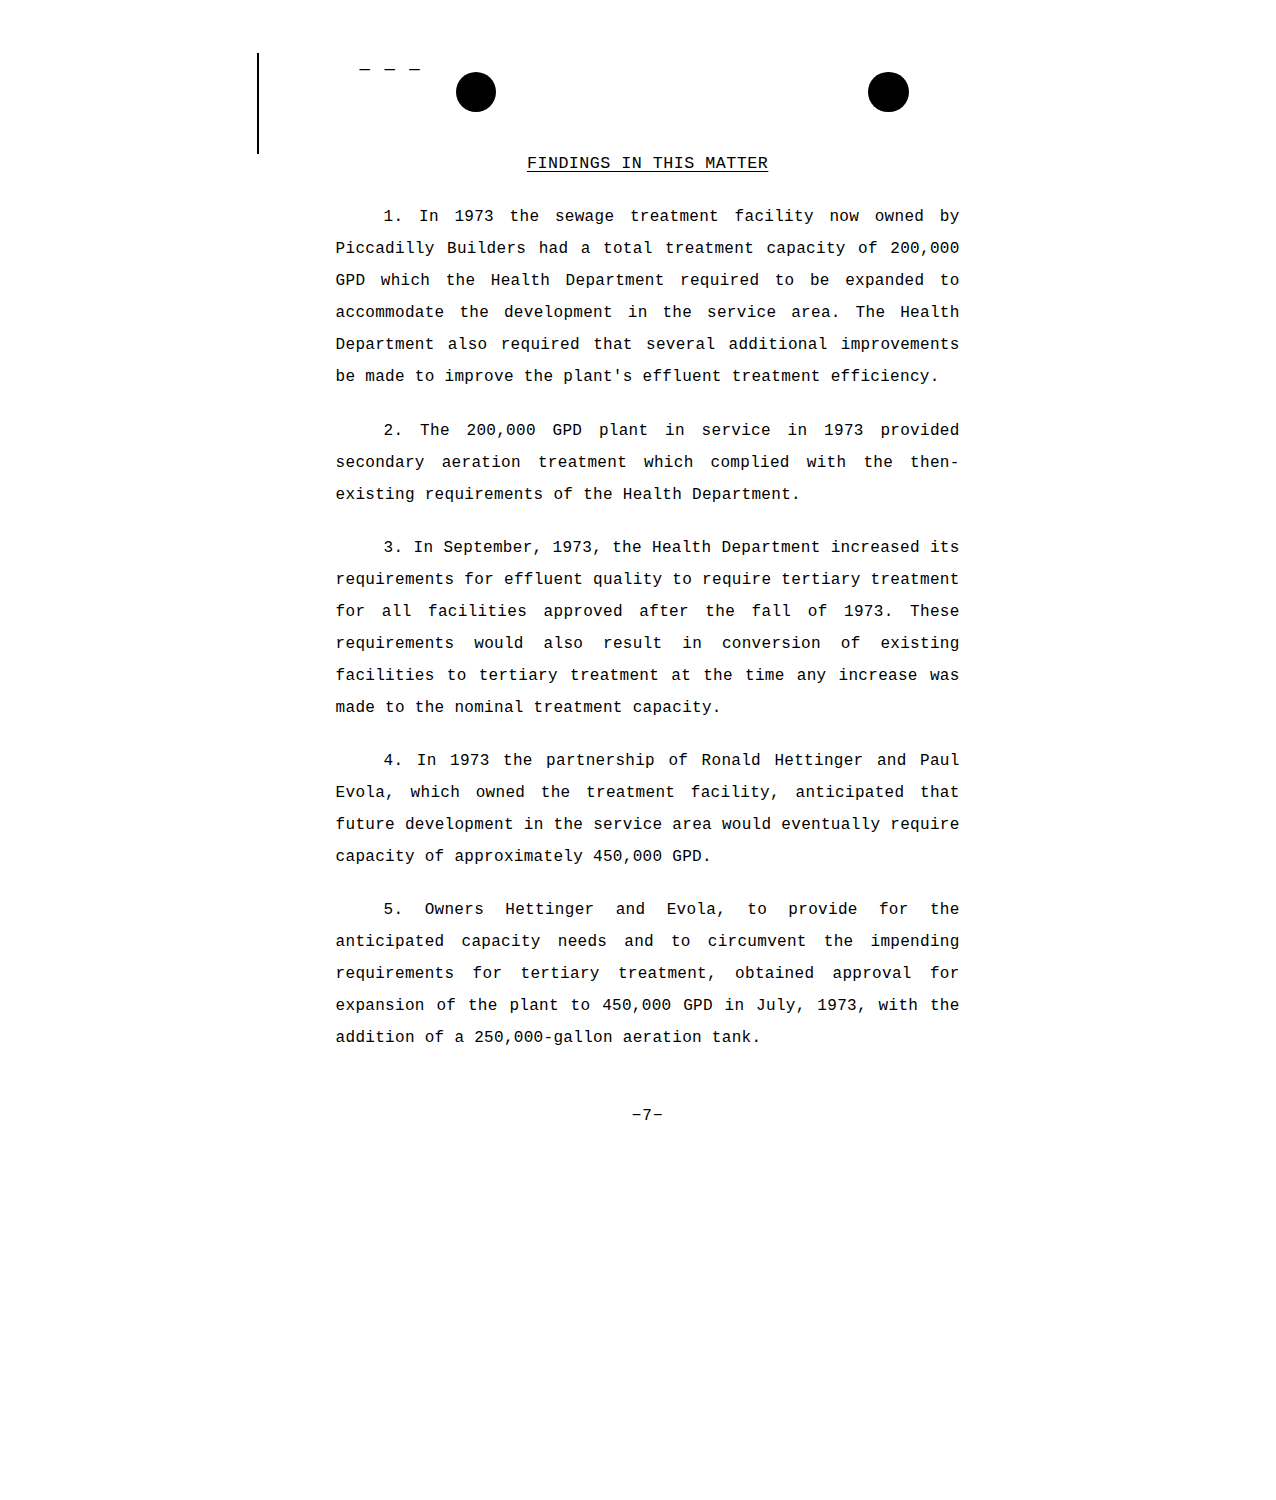— — —
FINDINGS IN THIS MATTER
1. In 1973 the sewage treatment facility now owned by Piccadilly Builders had a total treatment capacity of 200,000 GPD which the Health Department required to be expanded to accommodate the development in the service area. The Health Department also required that several additional improvements be made to improve the plant's effluent treatment efficiency.
2. The 200,000 GPD plant in service in 1973 provided secondary aeration treatment which complied with the then-existing requirements of the Health Department.
3. In September, 1973, the Health Department increased its requirements for effluent quality to require tertiary treatment for all facilities approved after the fall of 1973. These requirements would also result in conversion of existing facilities to tertiary treatment at the time any increase was made to the nominal treatment capacity.
4. In 1973 the partnership of Ronald Hettinger and Paul Evola, which owned the treatment facility, anticipated that future development in the service area would eventually require capacity of approximately 450,000 GPD.
5. Owners Hettinger and Evola, to provide for the anticipated capacity needs and to circumvent the impending requirements for tertiary treatment, obtained approval for expansion of the plant to 450,000 GPD in July, 1973, with the addition of a 250,000-gallon aeration tank.
−7−